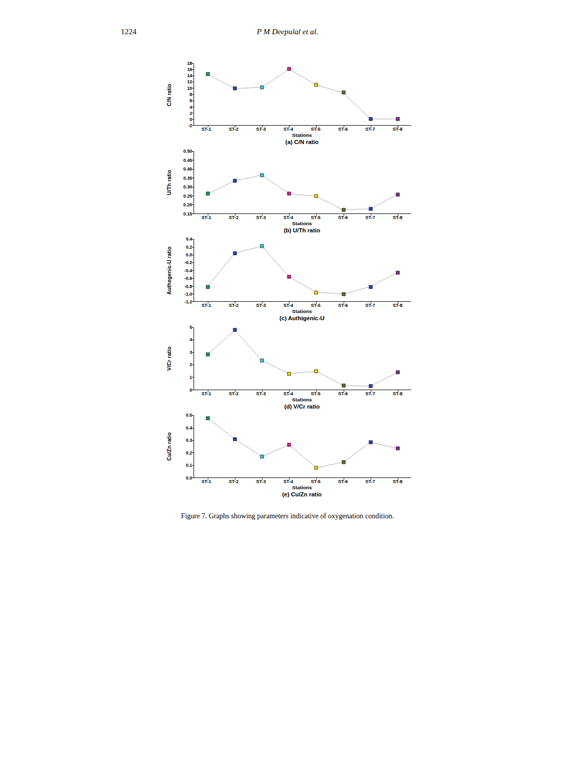1224
P M Deepulal et al.
C/N ratio
18 16 14 12 10 8 6 4 2 0 -2
ST-1
ST-2
ST-3
ST-4
ST-5
ST-6
ST-7
ST-8
Stations
(a) C/N ratio
U/Th ratio
0.50 0.45 0.40 0.35 0.30 0.25 0.20 0.15
ST-1
ST-2
ST-3
ST-4
ST-5
ST-6
ST-7
ST-8
Stations
(b) U/Th ratio
Authegenic-U ratio
0.4 0.2 0.0 -0.2 -0.4 -0.6 -0.8 -1.0 -1.2
ST-1
ST-2
ST-3
ST-4
ST-5
ST-6
ST-7
ST-8
Stations
(c) Authigenic-U
V/Cr ratio
5 4 3 2 1 0
ST-1
ST-2
ST-3
ST-4
ST-5
ST-6
ST-7
ST-8
Stations
(d) V/Cr ratio
Cu/Zn ratio
0.5 0.4 0.3 0.2 0.1 0.0
ST-1
ST-2
ST-3
ST-4
ST-5
ST-6
ST-7
ST-8
Stations
(e) Cu/Zn ratio
Figure 7. Graphs showing parameters indicative of oxygenation condition.